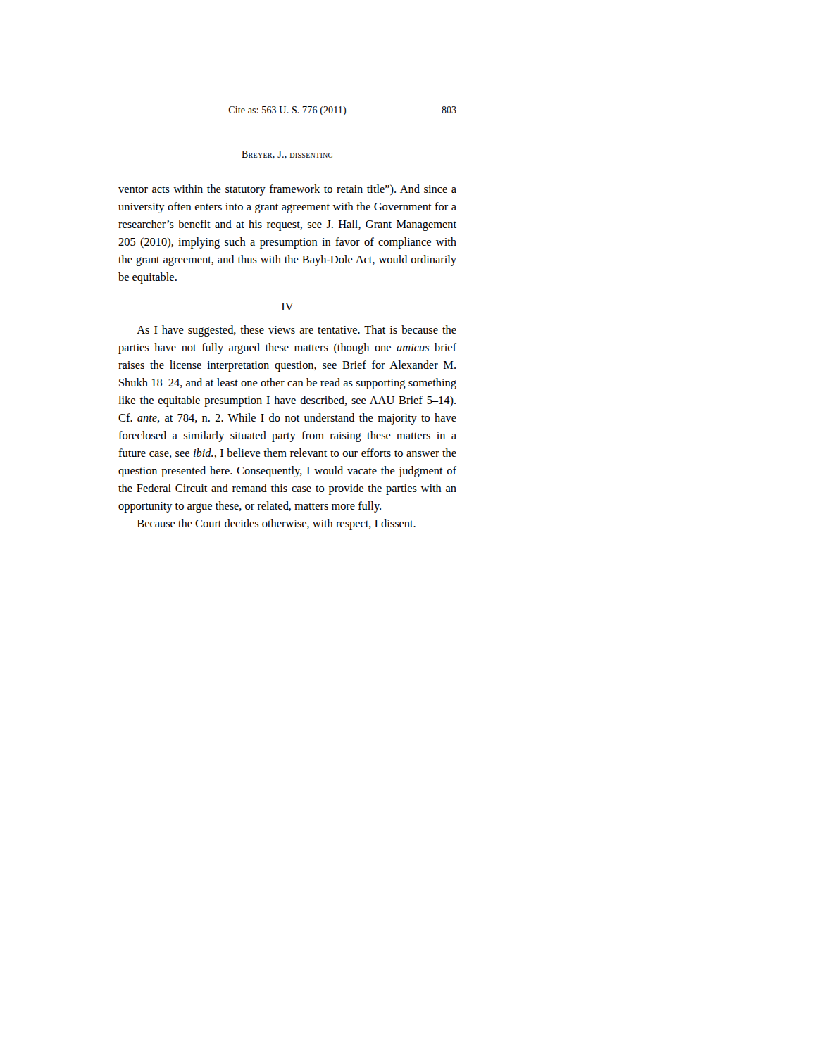Cite as: 563 U. S. 776 (2011)
803
Breyer, J., dissenting
ventor acts within the statutory framework to retain title”). And since a university often enters into a grant agreement with the Government for a researcher’s benefit and at his request, see J. Hall, Grant Management 205 (2010), implying such a presumption in favor of compliance with the grant agreement, and thus with the Bayh-Dole Act, would ordinarily be equitable.
IV
As I have suggested, these views are tentative. That is because the parties have not fully argued these matters (though one amicus brief raises the license interpretation question, see Brief for Alexander M. Shukh 18–24, and at least one other can be read as supporting something like the equitable presumption I have described, see AAU Brief 5–14). Cf. ante, at 784, n. 2. While I do not understand the majority to have foreclosed a similarly situated party from raising these matters in a future case, see ibid., I believe them relevant to our efforts to answer the question presented here. Consequently, I would vacate the judgment of the Federal Circuit and remand this case to provide the parties with an opportunity to argue these, or related, matters more fully.
Because the Court decides otherwise, with respect, I dissent.